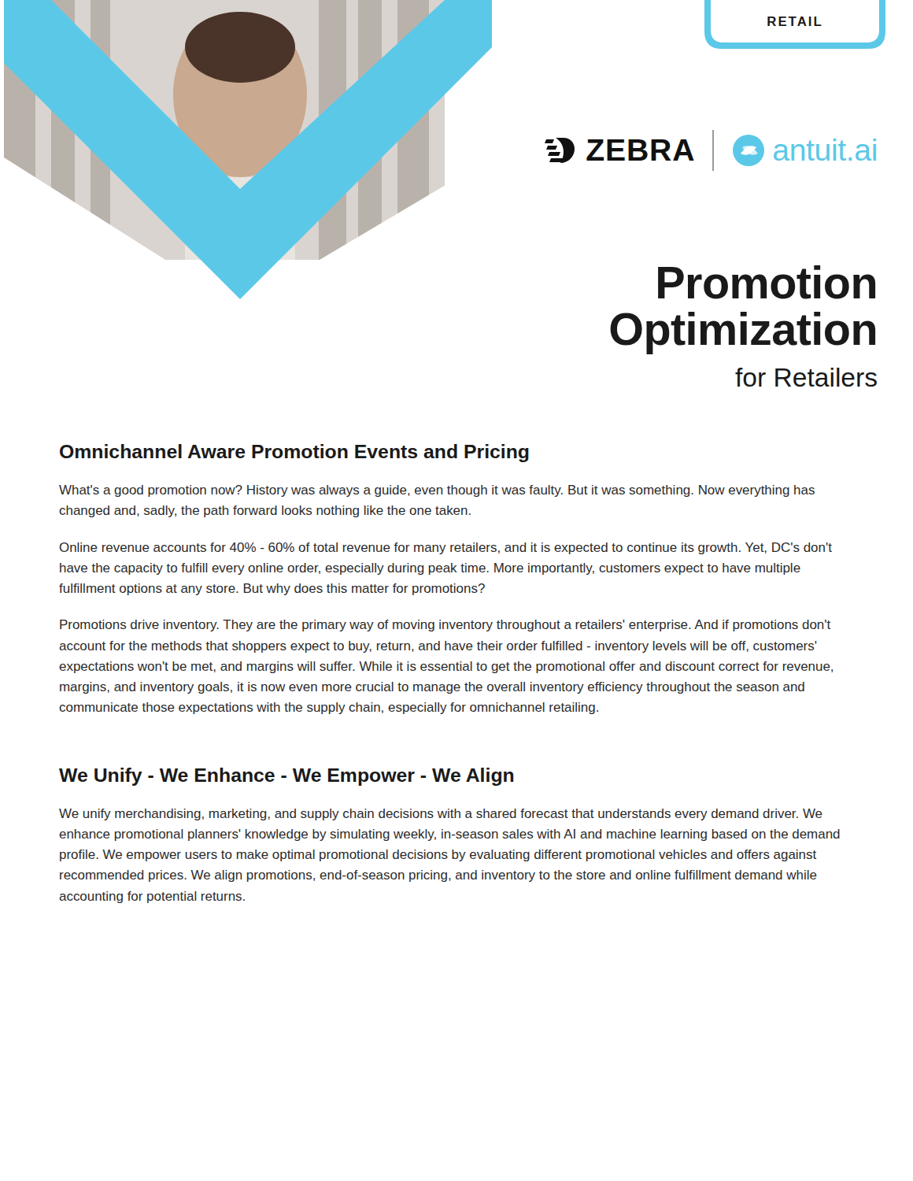RETAIL
ZEBRA
antuit.ai
Promotion
Optimization
for Retailers
Omnichannel Aware Promotion Events and Pricing
What's a good promotion now? History was always a guide, even though it was faulty. But it was something. Now everything has changed and, sadly, the path forward looks nothing like the one taken.
Online revenue accounts for 40% - 60% of total revenue for many retailers, and it is expected to continue its growth. Yet, DC's don't have the capacity to fulfill every online order, especially during peak time. More importantly, customers expect to have multiple fulfillment options at any store. But why does this matter for promotions?
Promotions drive inventory. They are the primary way of moving inventory throughout a retailers' enterprise. And if promotions don't account for the methods that shoppers expect to buy, return, and have their order fulfilled - inventory levels will be off, customers' expectations won't be met, and margins will suffer. While it is essential to get the promotional offer and discount correct for revenue, margins, and inventory goals, it is now even more crucial to manage the overall inventory efficiency throughout the season and communicate those expectations with the supply chain, especially for omnichannel retailing.
We Unify - We Enhance - We Empower - We Align
We unify merchandising, marketing, and supply chain decisions with a shared forecast that understands every demand driver. We enhance promotional planners' knowledge by simulating weekly, in-season sales with AI and machine learning based on the demand profile. We empower users to make optimal promotional decisions by evaluating different promotional vehicles and offers against recommended prices. We align promotions, end-of-season pricing, and inventory to the store and online fulfillment demand while accounting for potential returns.